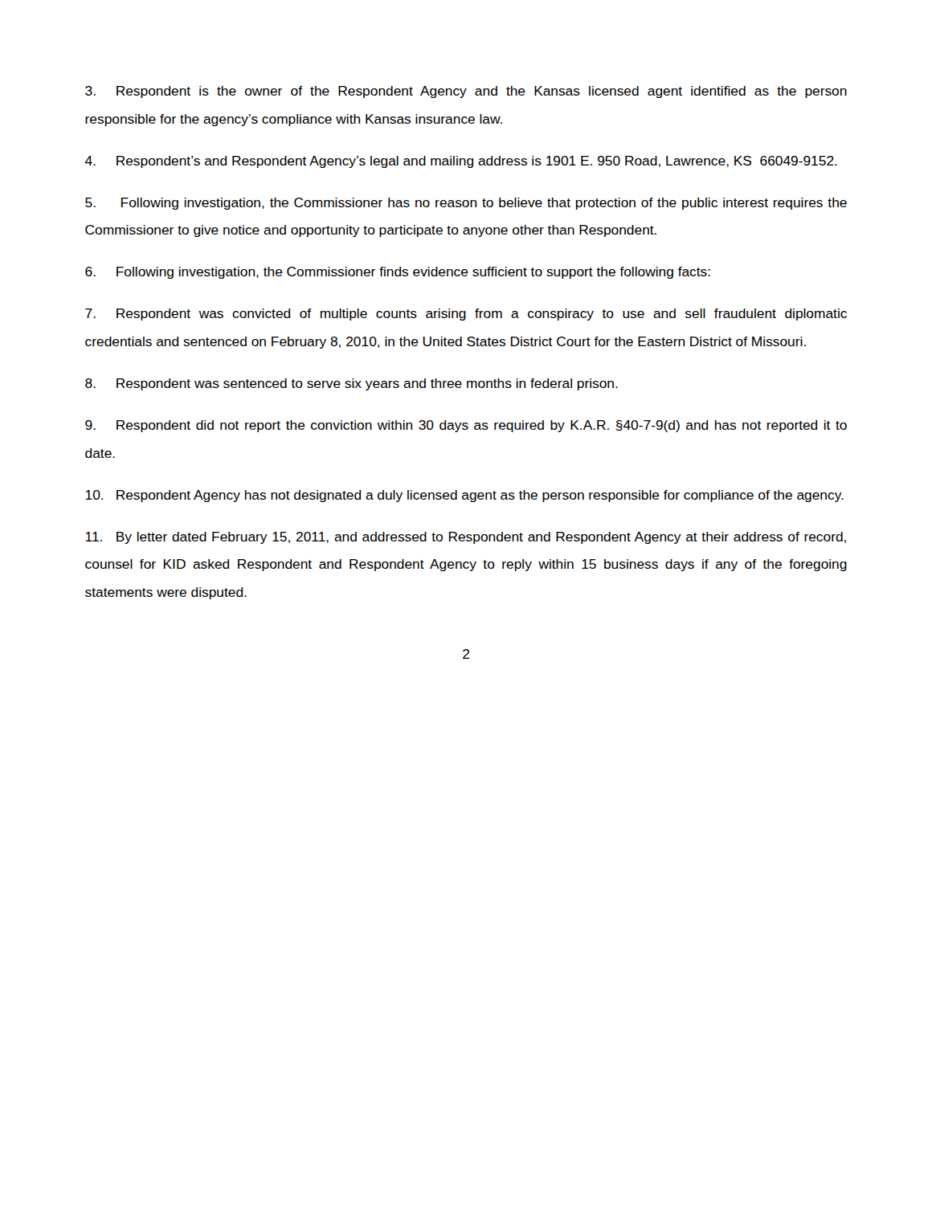3. Respondent is the owner of the Respondent Agency and the Kansas licensed agent identified as the person responsible for the agency’s compliance with Kansas insurance law.
4. Respondent’s and Respondent Agency’s legal and mailing address is 1901 E. 950 Road, Lawrence, KS 66049-9152.
5. Following investigation, the Commissioner has no reason to believe that protection of the public interest requires the Commissioner to give notice and opportunity to participate to anyone other than Respondent.
6. Following investigation, the Commissioner finds evidence sufficient to support the following facts:
7. Respondent was convicted of multiple counts arising from a conspiracy to use and sell fraudulent diplomatic credentials and sentenced on February 8, 2010, in the United States District Court for the Eastern District of Missouri.
8. Respondent was sentenced to serve six years and three months in federal prison.
9. Respondent did not report the conviction within 30 days as required by K.A.R. §40-7-9(d) and has not reported it to date.
10. Respondent Agency has not designated a duly licensed agent as the person responsible for compliance of the agency.
11. By letter dated February 15, 2011, and addressed to Respondent and Respondent Agency at their address of record, counsel for KID asked Respondent and Respondent Agency to reply within 15 business days if any of the foregoing statements were disputed.
2